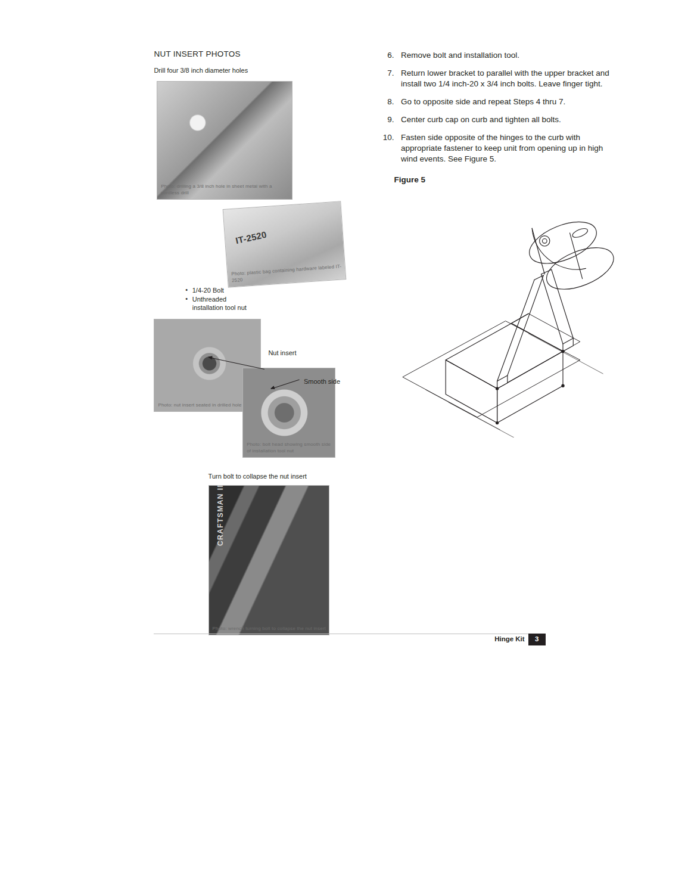Nut Insert Photos
Drill four 3/8 inch diameter holes
IT-2520
1/4-20 Bolt
Unthreaded
installation tool nut
Nut insert Smooth side
Turn bolt to collapse the nut insert
CRAFTSMAN INC
Remove bolt and installation tool.
Return lower bracket to parallel with the upper bracket and install two 1/4 inch-20 x 3/4 inch bolts. Leave finger tight.
Go to opposite side and repeat Steps 4 thru 7.
Center curb cap on curb and tighten all bolts.
Fasten side opposite of the hinges to the curb with appropriate fastener to keep unit from opening up in high wind events. See Figure 5.
Figure 5
Hinge Kit 3